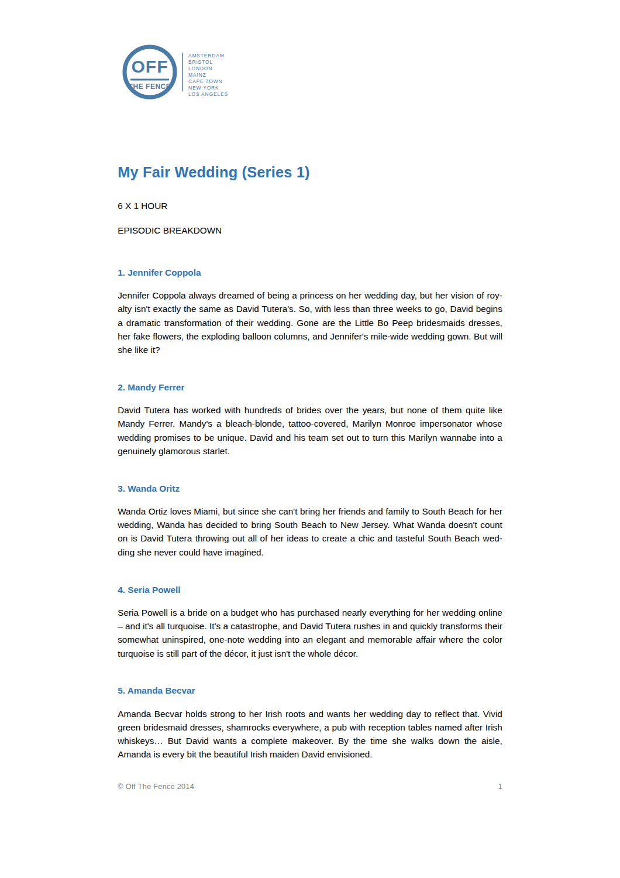OFF THE FENCE AMSTERDAM BRISTOL LONDON MAINZ CAPE TOWN NEW YORK LOS ANGELES
My Fair Wedding (Series 1)
6 X 1 HOUR
EPISODIC BREAKDOWN
1. Jennifer Coppola
Jennifer Coppola always dreamed of being a princess on her wedding day, but her vision of royalty isn't exactly the same as David Tutera's. So, with less than three weeks to go, David begins a dramatic transformation of their wedding. Gone are the Little Bo Peep bridesmaids dresses, her fake flowers, the exploding balloon columns, and Jennifer's mile-wide wedding gown. But will she like it?
2. Mandy Ferrer
David Tutera has worked with hundreds of brides over the years, but none of them quite like Mandy Ferrer. Mandy's a bleach-blonde, tattoo-covered, Marilyn Monroe impersonator whose wedding promises to be unique. David and his team set out to turn this Marilyn wannabe into a genuinely glamorous starlet.
3. Wanda Oritz
Wanda Ortiz loves Miami, but since she can't bring her friends and family to South Beach for her wedding, Wanda has decided to bring South Beach to New Jersey. What Wanda doesn't count on is David Tutera throwing out all of her ideas to create a chic and tasteful South Beach wedding she never could have imagined.
4. Seria Powell
Seria Powell is a bride on a budget who has purchased nearly everything for her wedding online – and it's all turquoise. It's a catastrophe, and David Tutera rushes in and quickly transforms their somewhat uninspired, one-note wedding into an elegant and memorable affair where the color turquoise is still part of the décor, it just isn't the whole décor.
5. Amanda Becvar
Amanda Becvar holds strong to her Irish roots and wants her wedding day to reflect that. Vivid green bridesmaid dresses, shamrocks everywhere, a pub with reception tables named after Irish whiskeys… But David wants a complete makeover. By the time she walks down the aisle, Amanda is every bit the beautiful Irish maiden David envisioned.
© Off The Fence 2014 1